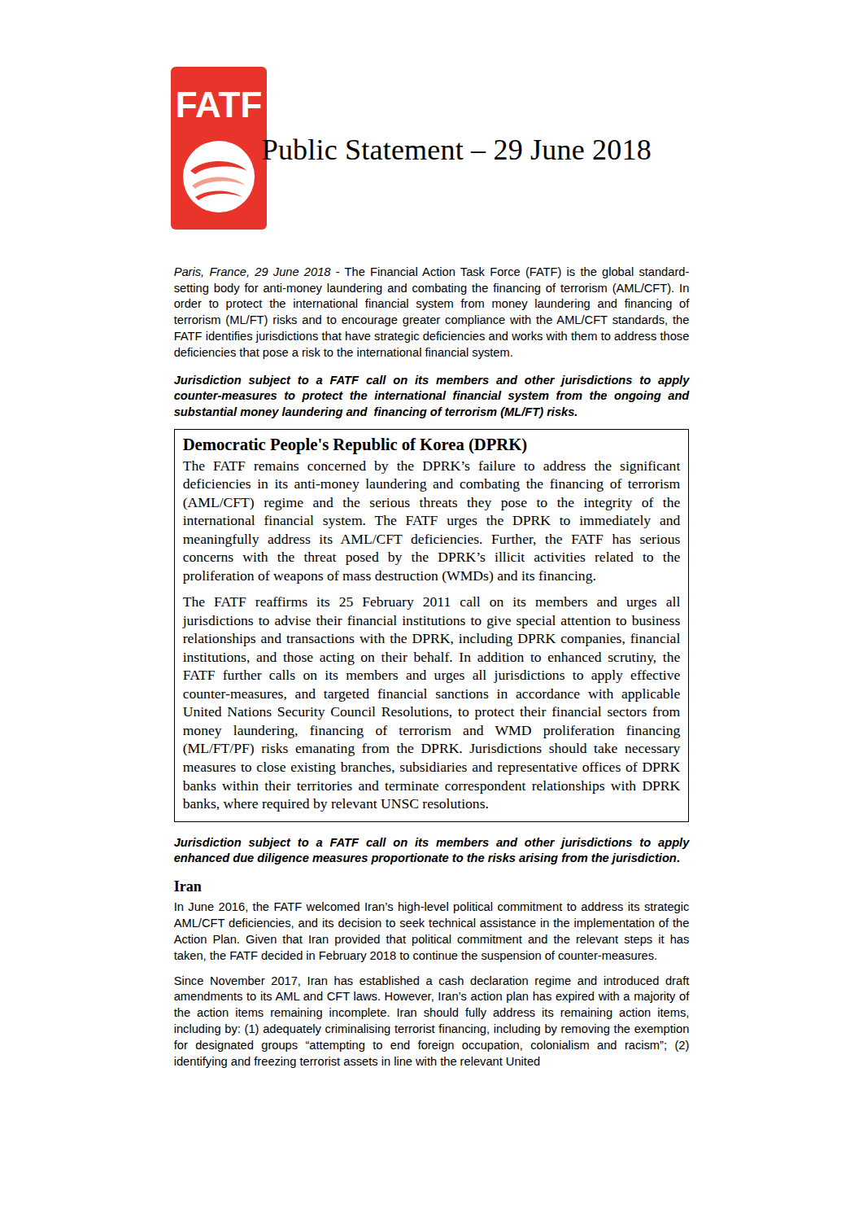FATF
Public Statement – 29 June 2018
Paris, France, 29 June 2018 - The Financial Action Task Force (FATF) is the global standard-setting body for anti-money laundering and combating the financing of terrorism (AML/CFT). In order to protect the international financial system from money laundering and financing of terrorism (ML/FT) risks and to encourage greater compliance with the AML/CFT standards, the FATF identifies jurisdictions that have strategic deficiencies and works with them to address those deficiencies that pose a risk to the international financial system.
Jurisdiction subject to a FATF call on its members and other jurisdictions to apply counter-measures to protect the international financial system from the ongoing and substantial money laundering and financing of terrorism (ML/FT) risks.
Democratic People's Republic of Korea (DPRK)
The FATF remains concerned by the DPRK’s failure to address the significant deficiencies in its anti-money laundering and combating the financing of terrorism (AML/CFT) regime and the serious threats they pose to the integrity of the international financial system. The FATF urges the DPRK to immediately and meaningfully address its AML/CFT deficiencies. Further, the FATF has serious concerns with the threat posed by the DPRK’s illicit activities related to the proliferation of weapons of mass destruction (WMDs) and its financing.
The FATF reaffirms its 25 February 2011 call on its members and urges all jurisdictions to advise their financial institutions to give special attention to business relationships and transactions with the DPRK, including DPRK companies, financial institutions, and those acting on their behalf. In addition to enhanced scrutiny, the FATF further calls on its members and urges all jurisdictions to apply effective counter-measures, and targeted financial sanctions in accordance with applicable United Nations Security Council Resolutions, to protect their financial sectors from money laundering, financing of terrorism and WMD proliferation financing (ML/FT/PF) risks emanating from the DPRK. Jurisdictions should take necessary measures to close existing branches, subsidiaries and representative offices of DPRK banks within their territories and terminate correspondent relationships with DPRK banks, where required by relevant UNSC resolutions.
Jurisdiction subject to a FATF call on its members and other jurisdictions to apply enhanced due diligence measures proportionate to the risks arising from the jurisdiction.
Iran
In June 2016, the FATF welcomed Iran’s high-level political commitment to address its strategic AML/CFT deficiencies, and its decision to seek technical assistance in the implementation of the Action Plan. Given that Iran provided that political commitment and the relevant steps it has taken, the FATF decided in February 2018 to continue the suspension of counter-measures.
Since November 2017, Iran has established a cash declaration regime and introduced draft amendments to its AML and CFT laws. However, Iran’s action plan has expired with a majority of the action items remaining incomplete. Iran should fully address its remaining action items, including by: (1) adequately criminalising terrorist financing, including by removing the exemption for designated groups “attempting to end foreign occupation, colonialism and racism”; (2) identifying and freezing terrorist assets in line with the relevant United